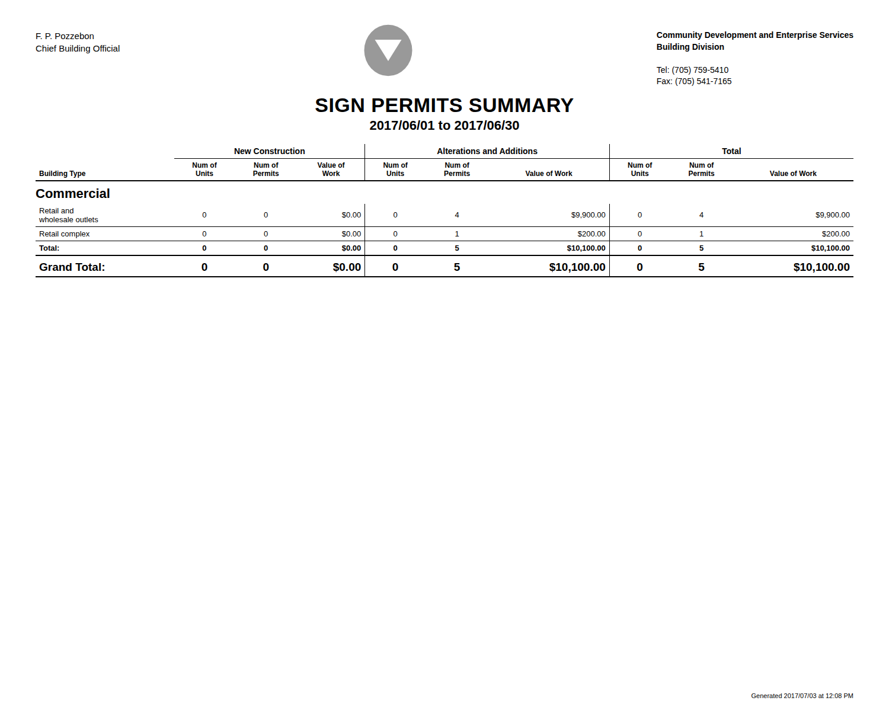F. P. Pozzebon
Chief Building Official
Community Development and Enterprise Services
Building Division
Tel: (705) 759-5410
Fax: (705) 541-7165
SIGN PERMITS SUMMARY
2017/06/01 to 2017/06/30
| | New Construction | Alterations and Additions | Total |
| --- | --- | --- | --- |
| Building Type | Num of Units | Num of Permits | Value of Work | Num of Units | Num of Permits | Value of Work | Num of Units | Num of Permits | Value of Work |
| Commercial |
| Retail and wholesale outlets | 0 | 0 | $0.00 | 0 | 4 | $9,900.00 | 0 | 4 | $9,900.00 |
| Retail complex | 0 | 0 | $0.00 | 0 | 1 | $200.00 | 0 | 1 | $200.00 |
| Total: | 0 | 0 | $0.00 | 0 | 5 | $10,100.00 | 0 | 5 | $10,100.00 |
| Grand Total: | 0 | 0 | $0.00 | 0 | 5 | $10,100.00 | 0 | 5 | $10,100.00 |
Generated 2017/07/03 at 12:08 PM